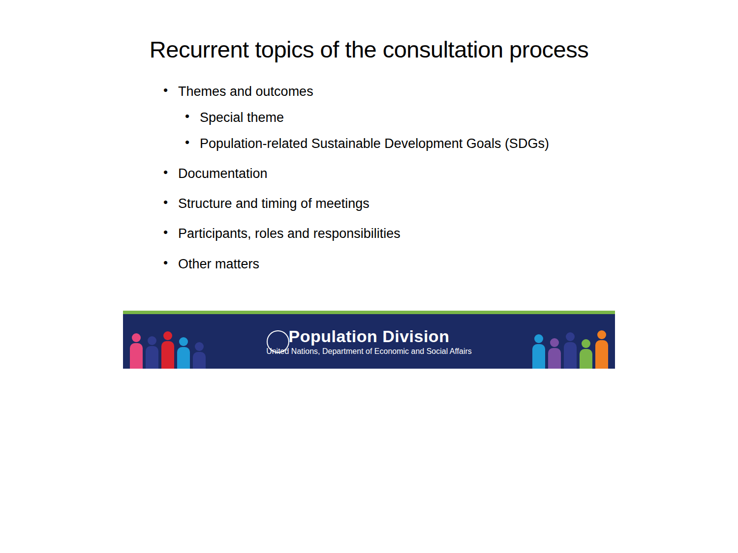Recurrent topics of the consultation process
Themes and outcomes
Special theme
Population-related Sustainable Development Goals (SDGs)
Documentation
Structure and timing of meetings
Participants, roles and responsibilities
Other matters
Population Division
United Nations, Department of Economic and Social Affairs